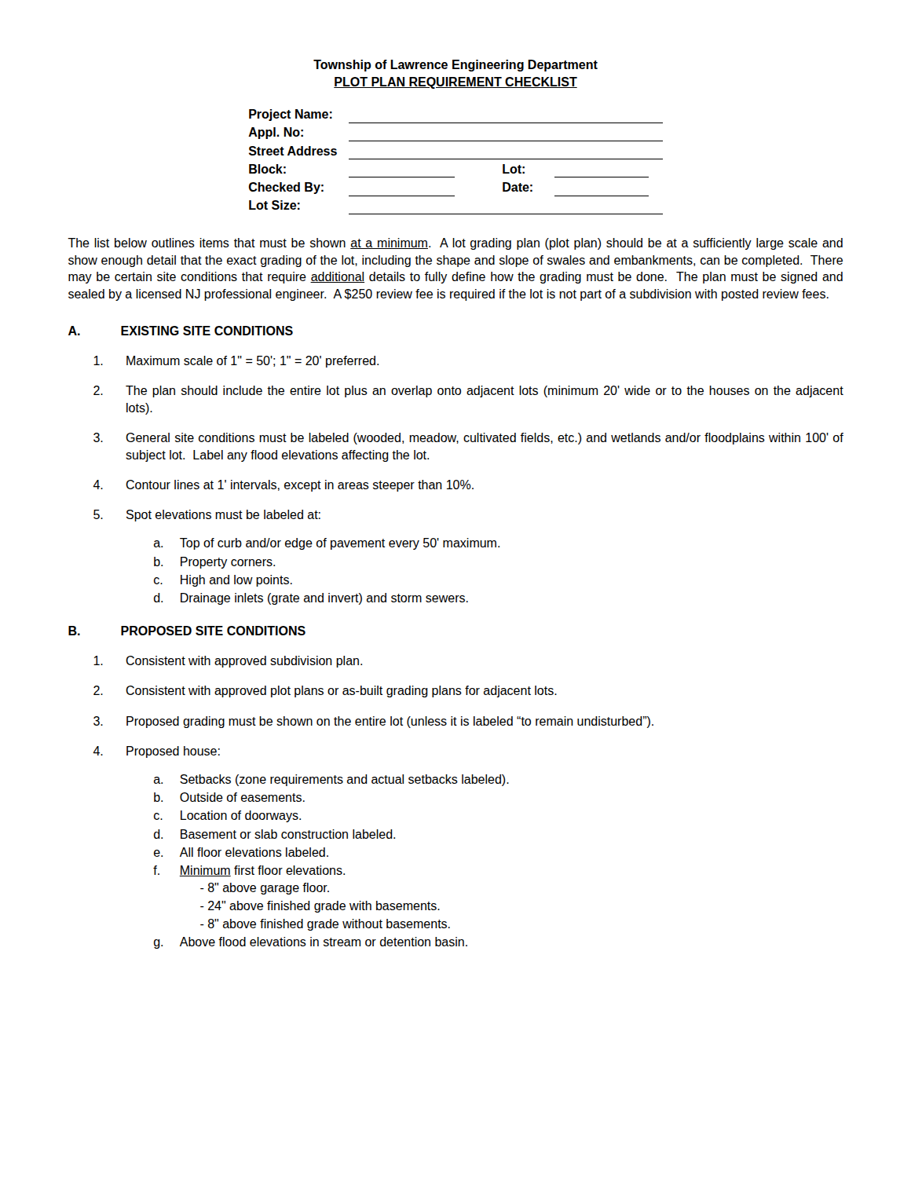Township of Lawrence Engineering Department
PLOT PLAN REQUIREMENT CHECKLIST
| Project Name: | |
| Appl. No: | |
| Street Address | |
| Block: | | Lot: | |
| Checked By: | | Date: | |
| Lot Size: | |
The list below outlines items that must be shown at a minimum. A lot grading plan (plot plan) should be at a sufficiently large scale and show enough detail that the exact grading of the lot, including the shape and slope of swales and embankments, can be completed. There may be certain site conditions that require additional details to fully define how the grading must be done. The plan must be signed and sealed by a licensed NJ professional engineer. A $250 review fee is required if the lot is not part of a subdivision with posted review fees.
A. EXISTING SITE CONDITIONS
1. Maximum scale of 1" = 50'; 1" = 20' preferred.
2. The plan should include the entire lot plus an overlap onto adjacent lots (minimum 20' wide or to the houses on the adjacent lots).
3. General site conditions must be labeled (wooded, meadow, cultivated fields, etc.) and wetlands and/or floodplains within 100' of subject lot. Label any flood elevations affecting the lot.
4. Contour lines at 1' intervals, except in areas steeper than 10%.
5. Spot elevations must be labeled at:
a. Top of curb and/or edge of pavement every 50' maximum.
b. Property corners.
c. High and low points.
d. Drainage inlets (grate and invert) and storm sewers.
B. PROPOSED SITE CONDITIONS
1. Consistent with approved subdivision plan.
2. Consistent with approved plot plans or as-built grading plans for adjacent lots.
3. Proposed grading must be shown on the entire lot (unless it is labeled “to remain undisturbed”).
4. Proposed house:
a. Setbacks (zone requirements and actual setbacks labeled).
b. Outside of easements.
c. Location of doorways.
d. Basement or slab construction labeled.
e. All floor elevations labeled.
f. Minimum first floor elevations.
- 8" above garage floor.
- 24" above finished grade with basements.
- 8" above finished grade without basements.
g. Above flood elevations in stream or detention basin.